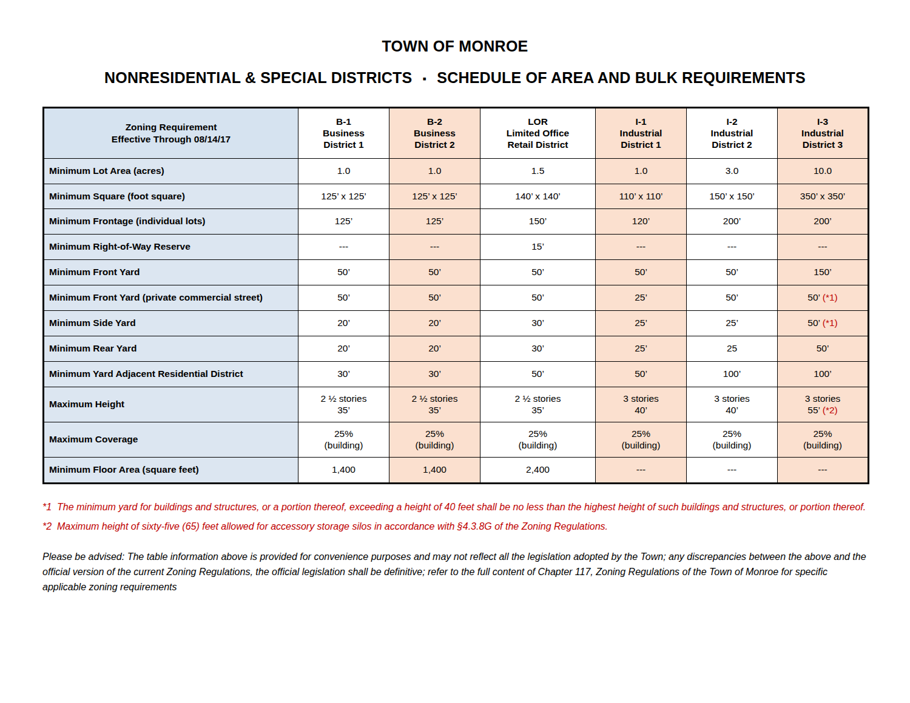TOWN OF MONROE
NONRESIDENTIAL & SPECIAL DISTRICTS ▪ SCHEDULE OF AREA AND BULK REQUIREMENTS
| Zoning Requirement Effective Through 08/14/17 | B-1 Business District 1 | B-2 Business District 2 | LOR Limited Office Retail District | I-1 Industrial District 1 | I-2 Industrial District 2 | I-3 Industrial District 3 |
| --- | --- | --- | --- | --- | --- | --- |
| Minimum Lot Area (acres) | 1.0 | 1.0 | 1.5 | 1.0 | 3.0 | 10.0 |
| Minimum Square (foot square) | 125’ x 125’ | 125’ x 125’ | 140’ x 140’ | 110’ x 110’ | 150’ x 150’ | 350’ x 350’ |
| Minimum Frontage (individual lots) | 125’ | 125’ | 150’ | 120’ | 200’ | 200’ |
| Minimum Right-of-Way Reserve | --- | --- | 15’ | --- | --- | --- |
| Minimum Front Yard | 50’ | 50’ | 50’ | 50’ | 50’ | 150’ |
| Minimum Front Yard (private commercial street) | 50’ | 50’ | 50’ | 25’ | 50’ | 50’ (*1) |
| Minimum Side Yard | 20’ | 20’ | 30’ | 25’ | 25’ | 50’ (*1) |
| Minimum Rear Yard | 20’ | 20’ | 30’ | 25’ | 25 | 50’ |
| Minimum Yard Adjacent Residential District | 30’ | 30’ | 50’ | 50’ | 100’ | 100’ |
| Maximum Height | 2 ½ stories 35’ | 2 ½ stories 35’ | 2 ½ stories 35’ | 3 stories 40’ | 3 stories 40’ | 3 stories 55’ (*2) |
| Maximum Coverage | 25% (building) | 25% (building) | 25% (building) | 25% (building) | 25% (building) | 25% (building) |
| Minimum Floor Area (square feet) | 1,400 | 1,400 | 2,400 | --- | --- | --- |
*1 The minimum yard for buildings and structures, or a portion thereof, exceeding a height of 40 feet shall be no less than the highest height of such buildings and structures, or portion thereof.
*2 Maximum height of sixty-five (65) feet allowed for accessory storage silos in accordance with §4.3.8G of the Zoning Regulations.
Please be advised: The table information above is provided for convenience purposes and may not reflect all the legislation adopted by the Town; any discrepancies between the above and the official version of the current Zoning Regulations, the official legislation shall be definitive; refer to the full content of Chapter 117, Zoning Regulations of the Town of Monroe for specific applicable zoning requirements